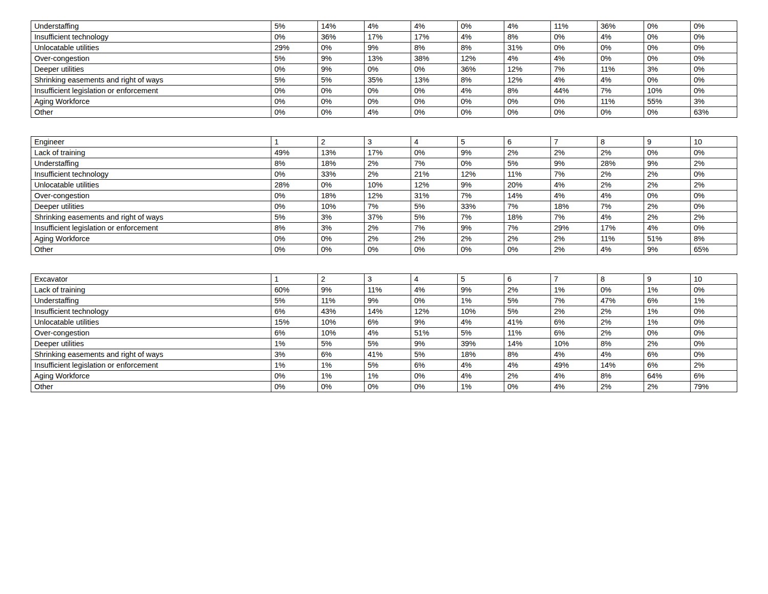| Understaffing | 5% | 14% | 4% | 4% | 0% | 4% | 11% | 36% | 0% | 0% |
| Insufficient technology | 0% | 36% | 17% | 17% | 4% | 8% | 0% | 4% | 0% | 0% |
| Unlocatable utilities | 29% | 0% | 9% | 8% | 8% | 31% | 0% | 0% | 0% | 0% |
| Over-congestion | 5% | 9% | 13% | 38% | 12% | 4% | 4% | 0% | 0% | 0% |
| Deeper utilities | 0% | 9% | 0% | 0% | 36% | 12% | 7% | 11% | 3% | 0% |
| Shrinking easements and right of ways | 5% | 5% | 35% | 13% | 8% | 12% | 4% | 4% | 0% | 0% |
| Insufficient legislation or enforcement | 0% | 0% | 0% | 0% | 4% | 8% | 44% | 7% | 10% | 0% |
| Aging Workforce | 0% | 0% | 0% | 0% | 0% | 0% | 0% | 11% | 55% | 3% |
| Other | 0% | 0% | 4% | 0% | 0% | 0% | 0% | 0% | 0% | 63% |
| Engineer | 1 | 2 | 3 | 4 | 5 | 6 | 7 | 8 | 9 | 10 |
| --- | --- | --- | --- | --- | --- | --- | --- | --- | --- | --- |
| Lack of training | 49% | 13% | 17% | 0% | 9% | 2% | 2% | 2% | 0% | 0% |
| Understaffing | 8% | 18% | 2% | 7% | 0% | 5% | 9% | 28% | 9% | 2% |
| Insufficient technology | 0% | 33% | 2% | 21% | 12% | 11% | 7% | 2% | 2% | 0% |
| Unlocatable utilities | 28% | 0% | 10% | 12% | 9% | 20% | 4% | 2% | 2% | 2% |
| Over-congestion | 0% | 18% | 12% | 31% | 7% | 14% | 4% | 4% | 0% | 0% |
| Deeper utilities | 0% | 10% | 7% | 5% | 33% | 7% | 18% | 7% | 2% | 0% |
| Shrinking easements and right of ways | 5% | 3% | 37% | 5% | 7% | 18% | 7% | 4% | 2% | 2% |
| Insufficient legislation or enforcement | 8% | 3% | 2% | 7% | 9% | 7% | 29% | 17% | 4% | 0% |
| Aging Workforce | 0% | 0% | 2% | 2% | 2% | 2% | 2% | 11% | 51% | 8% |
| Other | 0% | 0% | 0% | 0% | 0% | 0% | 2% | 4% | 9% | 65% |
| Excavator | 1 | 2 | 3 | 4 | 5 | 6 | 7 | 8 | 9 | 10 |
| --- | --- | --- | --- | --- | --- | --- | --- | --- | --- | --- |
| Lack of training | 60% | 9% | 11% | 4% | 9% | 2% | 1% | 0% | 1% | 0% |
| Understaffing | 5% | 11% | 9% | 0% | 1% | 5% | 7% | 47% | 6% | 1% |
| Insufficient technology | 6% | 43% | 14% | 12% | 10% | 5% | 2% | 2% | 1% | 0% |
| Unlocatable utilities | 15% | 10% | 6% | 9% | 4% | 41% | 6% | 2% | 1% | 0% |
| Over-congestion | 6% | 10% | 4% | 51% | 5% | 11% | 6% | 2% | 0% | 0% |
| Deeper utilities | 1% | 5% | 5% | 9% | 39% | 14% | 10% | 8% | 2% | 0% |
| Shrinking easements and right of ways | 3% | 6% | 41% | 5% | 18% | 8% | 4% | 4% | 6% | 0% |
| Insufficient legislation or enforcement | 1% | 1% | 5% | 6% | 4% | 4% | 49% | 14% | 6% | 2% |
| Aging Workforce | 0% | 1% | 1% | 0% | 4% | 2% | 4% | 8% | 64% | 6% |
| Other | 0% | 0% | 0% | 0% | 1% | 0% | 4% | 2% | 2% | 79% |